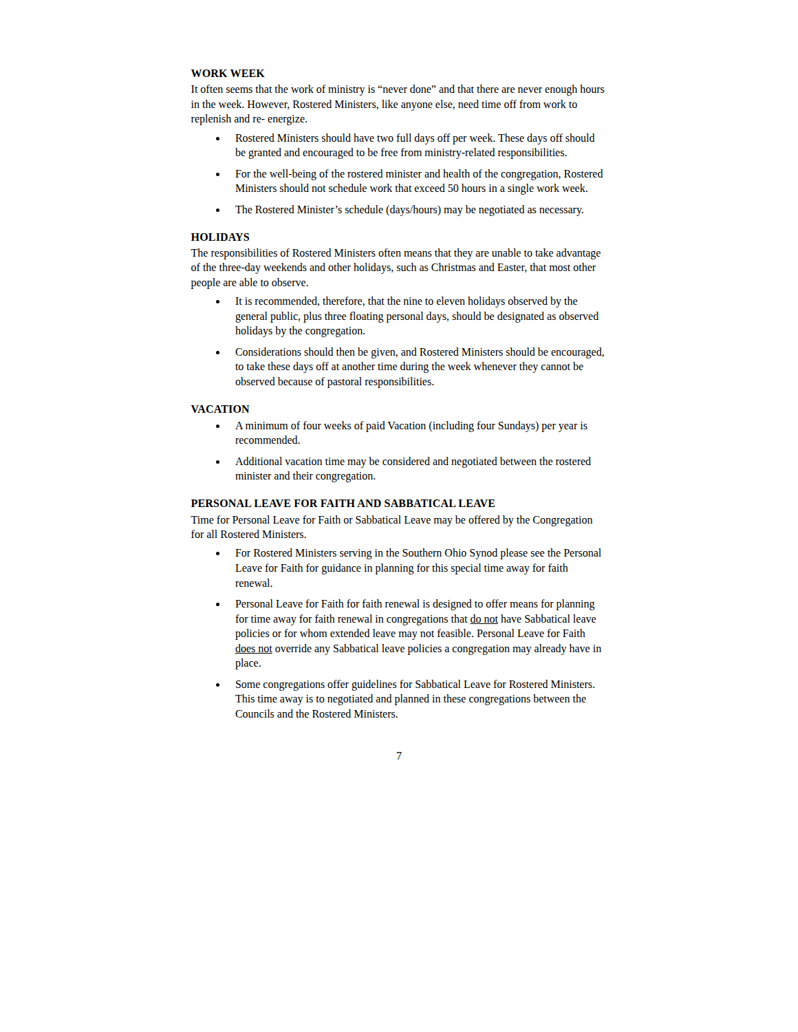WORK WEEK
It often seems that the work of ministry is “never done” and that there are never enough hours in the week. However, Rostered Ministers, like anyone else, need time off from work to replenish and re- energize.
Rostered Ministers should have two full days off per week. These days off should be granted and encouraged to be free from ministry-related responsibilities.
For the well-being of the rostered minister and health of the congregation, Rostered Ministers should not schedule work that exceed 50 hours in a single work week.
The Rostered Minister’s schedule (days/hours) may be negotiated as necessary.
HOLIDAYS
The responsibilities of Rostered Ministers often means that they are unable to take advantage of the three-day weekends and other holidays, such as Christmas and Easter, that most other people are able to observe.
It is recommended, therefore, that the nine to eleven holidays observed by the general public, plus three floating personal days, should be designated as observed holidays by the congregation.
Considerations should then be given, and Rostered Ministers should be encouraged, to take these days off at another time during the week whenever they cannot be observed because of pastoral responsibilities.
VACATION
A minimum of four weeks of paid Vacation (including four Sundays) per year is recommended.
Additional vacation time may be considered and negotiated between the rostered minister and their congregation.
PERSONAL LEAVE FOR FAITH AND SABBATICAL LEAVE
Time for Personal Leave for Faith or Sabbatical Leave may be offered by the Congregation for all Rostered Ministers.
For Rostered Ministers serving in the Southern Ohio Synod please see the Personal Leave for Faith for guidance in planning for this special time away for faith renewal.
Personal Leave for Faith for faith renewal is designed to offer means for planning for time away for faith renewal in congregations that do not have Sabbatical leave policies or for whom extended leave may not feasible. Personal Leave for Faith does not override any Sabbatical leave policies a congregation may already have in place.
Some congregations offer guidelines for Sabbatical Leave for Rostered Ministers. This time away is to negotiated and planned in these congregations between the Councils and the Rostered Ministers.
7